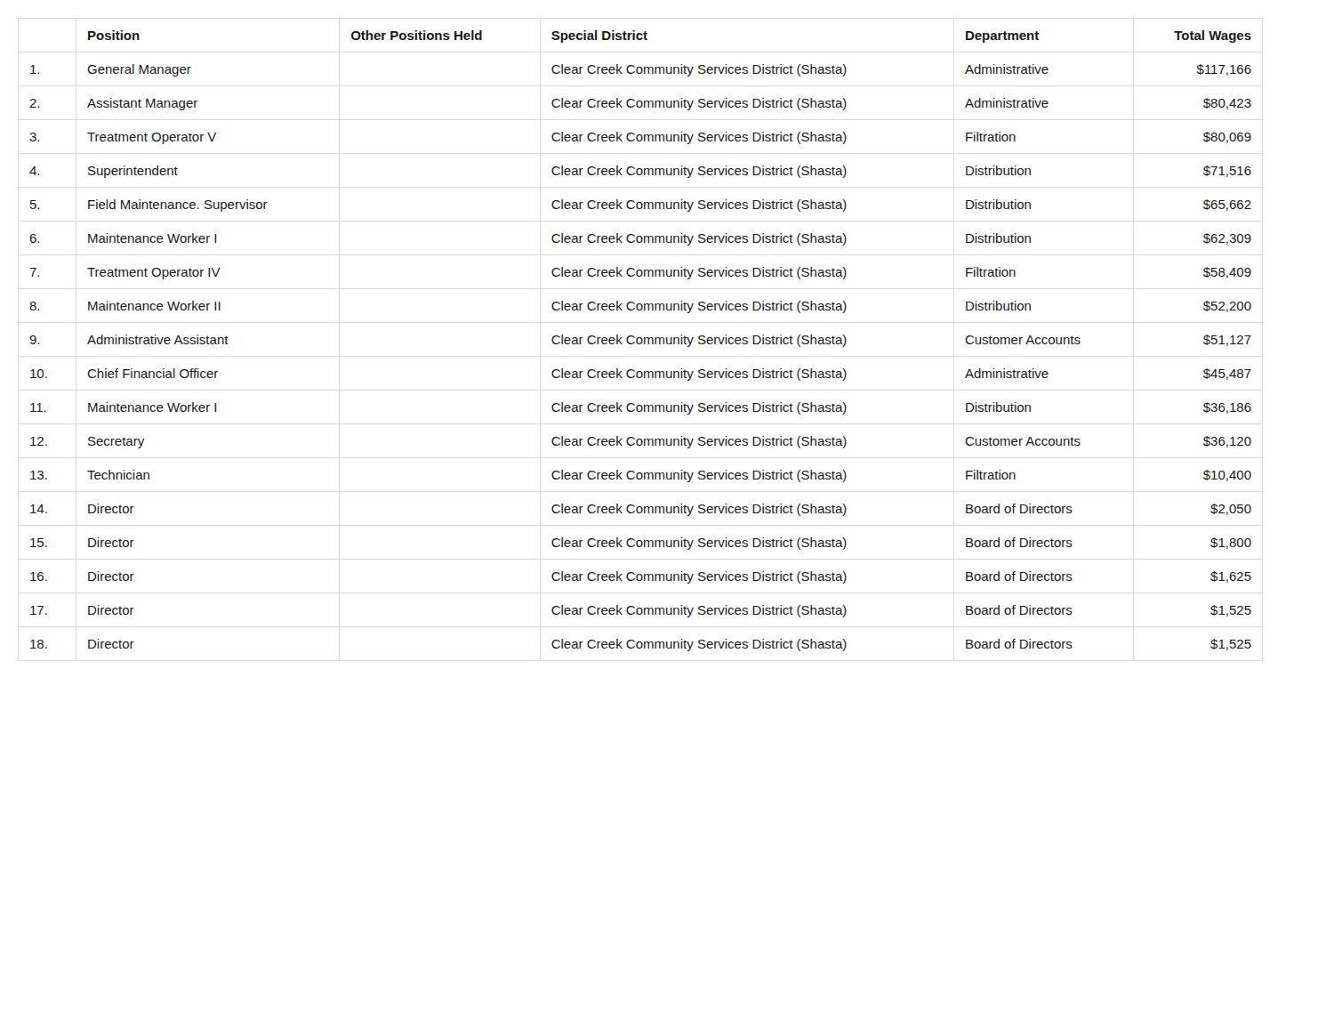| | Position | Other Positions Held | Special District | Department | Total Wages |
| --- | --- | --- | --- | --- | --- |
| 1. | General Manager | | Clear Creek Community Services District (Shasta) | Administrative | $117,166 |
| 2. | Assistant Manager | | Clear Creek Community Services District (Shasta) | Administrative | $80,423 |
| 3. | Treatment Operator V | | Clear Creek Community Services District (Shasta) | Filtration | $80,069 |
| 4. | Superintendent | | Clear Creek Community Services District (Shasta) | Distribution | $71,516 |
| 5. | Field Maintenance. Supervisor | | Clear Creek Community Services District (Shasta) | Distribution | $65,662 |
| 6. | Maintenance Worker I | | Clear Creek Community Services District (Shasta) | Distribution | $62,309 |
| 7. | Treatment Operator IV | | Clear Creek Community Services District (Shasta) | Filtration | $58,409 |
| 8. | Maintenance Worker II | | Clear Creek Community Services District (Shasta) | Distribution | $52,200 |
| 9. | Administrative Assistant | | Clear Creek Community Services District (Shasta) | Customer Accounts | $51,127 |
| 10. | Chief Financial Officer | | Clear Creek Community Services District (Shasta) | Administrative | $45,487 |
| 11. | Maintenance Worker I | | Clear Creek Community Services District (Shasta) | Distribution | $36,186 |
| 12. | Secretary | | Clear Creek Community Services District (Shasta) | Customer Accounts | $36,120 |
| 13. | Technician | | Clear Creek Community Services District (Shasta) | Filtration | $10,400 |
| 14. | Director | | Clear Creek Community Services District (Shasta) | Board of Directors | $2,050 |
| 15. | Director | | Clear Creek Community Services District (Shasta) | Board of Directors | $1,800 |
| 16. | Director | | Clear Creek Community Services District (Shasta) | Board of Directors | $1,625 |
| 17. | Director | | Clear Creek Community Services District (Shasta) | Board of Directors | $1,525 |
| 18. | Director | | Clear Creek Community Services District (Shasta) | Board of Directors | $1,525 |